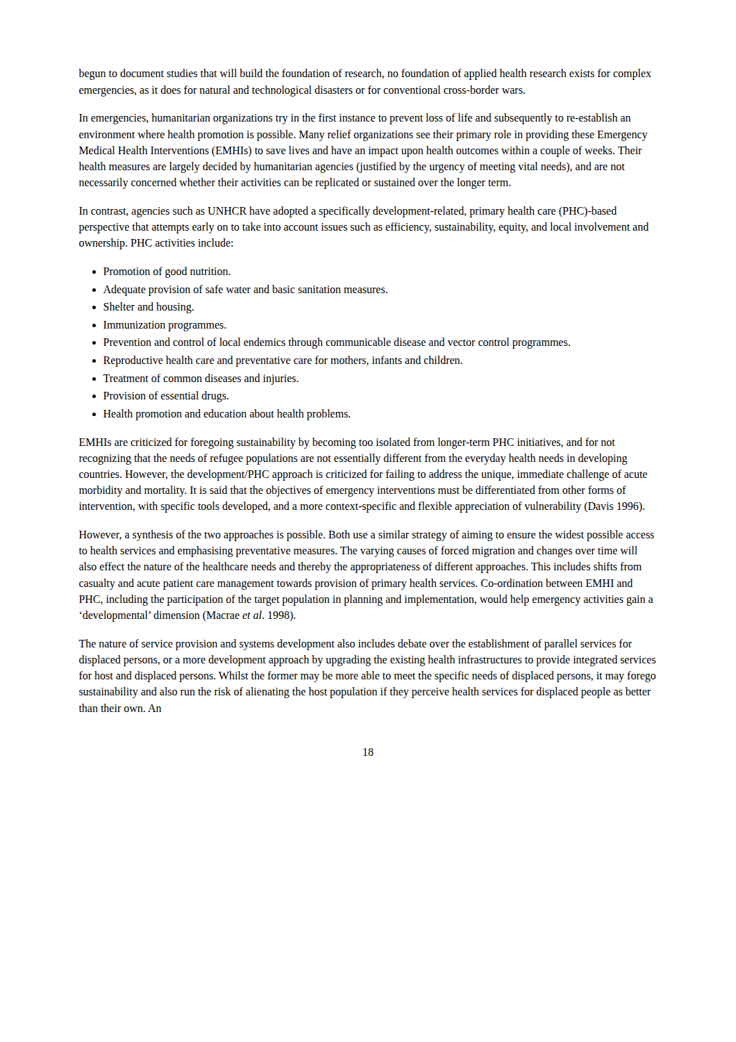begun to document studies that will build the foundation of research, no foundation of applied health research exists for complex emergencies, as it does for natural and technological disasters or for conventional cross-border wars.
In emergencies, humanitarian organizations try in the first instance to prevent loss of life and subsequently to re-establish an environment where health promotion is possible. Many relief organizations see their primary role in providing these Emergency Medical Health Interventions (EMHIs) to save lives and have an impact upon health outcomes within a couple of weeks. Their health measures are largely decided by humanitarian agencies (justified by the urgency of meeting vital needs), and are not necessarily concerned whether their activities can be replicated or sustained over the longer term.
In contrast, agencies such as UNHCR have adopted a specifically development-related, primary health care (PHC)-based perspective that attempts early on to take into account issues such as efficiency, sustainability, equity, and local involvement and ownership. PHC activities include:
Promotion of good nutrition.
Adequate provision of safe water and basic sanitation measures.
Shelter and housing.
Immunization programmes.
Prevention and control of local endemics through communicable disease and vector control programmes.
Reproductive health care and preventative care for mothers, infants and children.
Treatment of common diseases and injuries.
Provision of essential drugs.
Health promotion and education about health problems.
EMHIs are criticized for foregoing sustainability by becoming too isolated from longer-term PHC initiatives, and for not recognizing that the needs of refugee populations are not essentially different from the everyday health needs in developing countries. However, the development/PHC approach is criticized for failing to address the unique, immediate challenge of acute morbidity and mortality. It is said that the objectives of emergency interventions must be differentiated from other forms of intervention, with specific tools developed, and a more context-specific and flexible appreciation of vulnerability (Davis 1996).
However, a synthesis of the two approaches is possible. Both use a similar strategy of aiming to ensure the widest possible access to health services and emphasising preventative measures. The varying causes of forced migration and changes over time will also effect the nature of the healthcare needs and thereby the appropriateness of different approaches. This includes shifts from casualty and acute patient care management towards provision of primary health services. Co-ordination between EMHI and PHC, including the participation of the target population in planning and implementation, would help emergency activities gain a ‘developmental’ dimension (Macrae et al. 1998).
The nature of service provision and systems development also includes debate over the establishment of parallel services for displaced persons, or a more development approach by upgrading the existing health infrastructures to provide integrated services for host and displaced persons. Whilst the former may be more able to meet the specific needs of displaced persons, it may forego sustainability and also run the risk of alienating the host population if they perceive health services for displaced people as better than their own. An
18